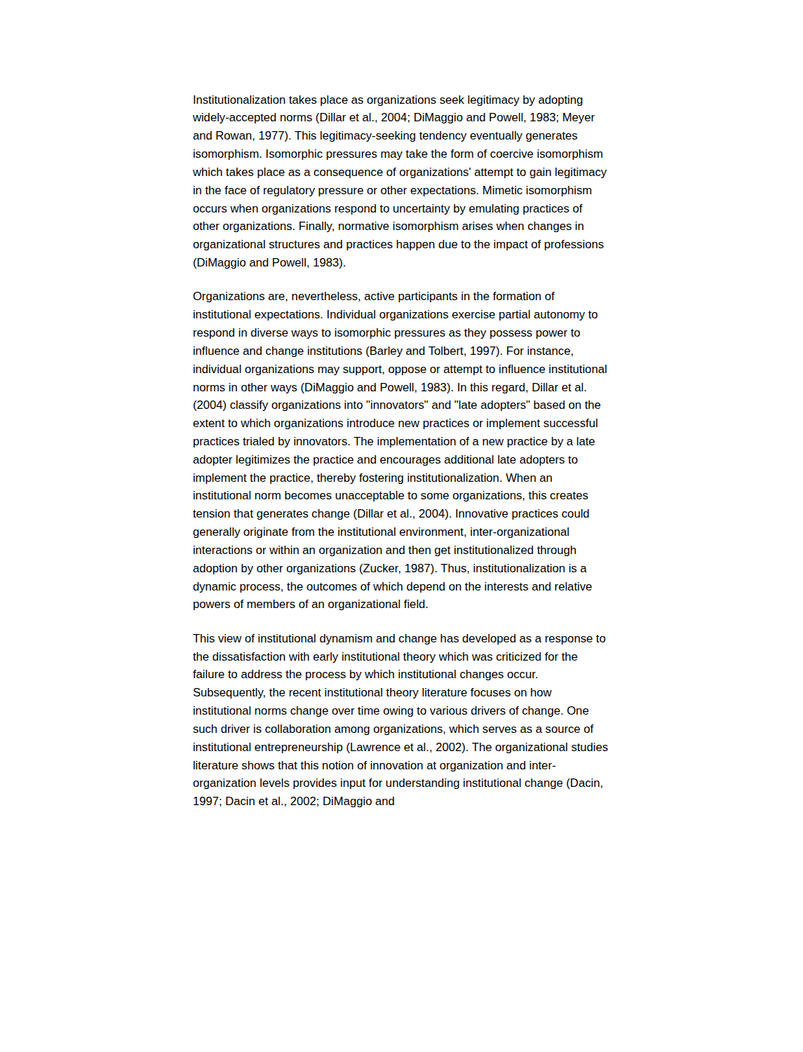Institutionalization takes place as organizations seek legitimacy by adopting widely-accepted norms (Dillar et al., 2004; DiMaggio and Powell, 1983; Meyer and Rowan, 1977). This legitimacy-seeking tendency eventually generates isomorphism. Isomorphic pressures may take the form of coercive isomorphism which takes place as a consequence of organizations' attempt to gain legitimacy in the face of regulatory pressure or other expectations. Mimetic isomorphism occurs when organizations respond to uncertainty by emulating practices of other organizations. Finally, normative isomorphism arises when changes in organizational structures and practices happen due to the impact of professions (DiMaggio and Powell, 1983).
Organizations are, nevertheless, active participants in the formation of institutional expectations. Individual organizations exercise partial autonomy to respond in diverse ways to isomorphic pressures as they possess power to influence and change institutions (Barley and Tolbert, 1997). For instance, individual organizations may support, oppose or attempt to influence institutional norms in other ways (DiMaggio and Powell, 1983). In this regard, Dillar et al. (2004) classify organizations into "innovators" and "late adopters" based on the extent to which organizations introduce new practices or implement successful practices trialed by innovators. The implementation of a new practice by a late adopter legitimizes the practice and encourages additional late adopters to implement the practice, thereby fostering institutionalization. When an institutional norm becomes unacceptable to some organizations, this creates tension that generates change (Dillar et al., 2004). Innovative practices could generally originate from the institutional environment, inter-organizational interactions or within an organization and then get institutionalized through adoption by other organizations (Zucker, 1987). Thus, institutionalization is a dynamic process, the outcomes of which depend on the interests and relative powers of members of an organizational field.
This view of institutional dynamism and change has developed as a response to the dissatisfaction with early institutional theory which was criticized for the failure to address the process by which institutional changes occur. Subsequently, the recent institutional theory literature focuses on how institutional norms change over time owing to various drivers of change. One such driver is collaboration among organizations, which serves as a source of institutional entrepreneurship (Lawrence et al., 2002). The organizational studies literature shows that this notion of innovation at organization and inter-organization levels provides input for understanding institutional change (Dacin, 1997; Dacin et al., 2002; DiMaggio and